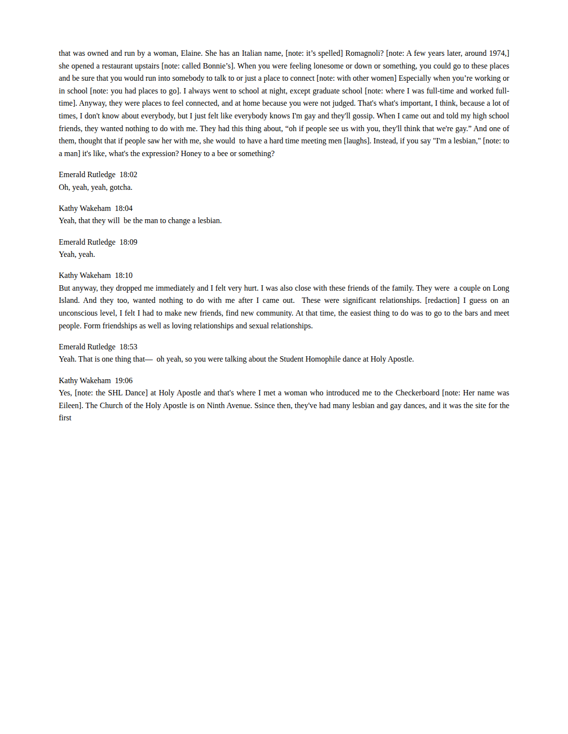that was owned and run by a woman, Elaine. She has an Italian name, [note: it’s spelled] Romagnoli? [note: A few years later, around 1974,] she opened a restaurant upstairs [note: called Bonnie’s]. When you were feeling lonesome or down or something, you could go to these places and be sure that you would run into somebody to talk to or just a place to connect [note: with other women] Especially when you’re working or in school [note: you had places to go]. I always went to school at night, except graduate school [note: where I was full-time and worked full-time]. Anyway, they were places to feel connected, and at home because you were not judged. That's what's important, I think, because a lot of times, I don't know about everybody, but I just felt like everybody knows I'm gay and they'll gossip. When I came out and told my high school friends, they wanted nothing to do with me. They had this thing about, “oh if people see us with you, they'll think that we're gay.” And one of them, thought that if people saw her with me, she would to have a hard time meeting men [laughs]. Instead, if you say "I'm a lesbian," [note: to a man] it's like, what's the expression? Honey to a bee or something?
Emerald Rutledge 18:02
Oh, yeah, yeah, gotcha.
Kathy Wakeham 18:04
Yeah, that they will be the man to change a lesbian.
Emerald Rutledge 18:09
Yeah, yeah.
Kathy Wakeham 18:10
But anyway, they dropped me immediately and I felt very hurt. I was also close with these friends of the family. They were a couple on Long Island. And they too, wanted nothing to do with me after I came out. These were significant relationships. [redaction] I guess on an unconscious level, I felt I had to make new friends, find new community. At that time, the easiest thing to do was to go to the bars and meet people. Form friendships as well as loving relationships and sexual relationships.
Emerald Rutledge 18:53
Yeah. That is one thing that— oh yeah, so you were talking about the Student Homophile dance at Holy Apostle.
Kathy Wakeham 19:06
Yes, [note: the SHL Dance] at Holy Apostle and that's where I met a woman who introduced me to the Checkerboard [note: Her name was Eileen]. The Church of the Holy Apostle is on Ninth Avenue. Ssince then, they've had many lesbian and gay dances, and it was the site for the first